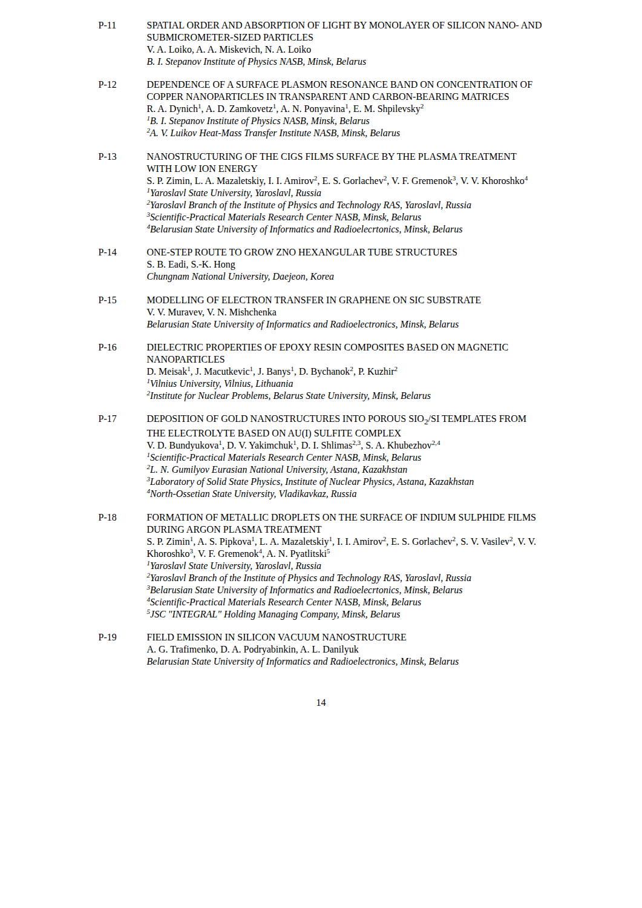P-11
Spatial order and absorption of light by monolayer of silicon nano- and submicrometer-sized particles V. A. Loiko, A. A. Miskevich, N. A. Loiko B. I. Stepanov Institute of Physics NASB, Minsk, Belarus
P-12
Dependence of a surface plasmon resonance band on concentration of copper nanoparticles in transparent and carbon-bearing matrices R. A. Dynich1, A. D. Zamkovetz1, A. N. Ponyavina1, E. M. Shpilevsky2 1B. I. Stepanov Institute of Physics NASB, Minsk, Belarus 2A. V. Luikov Heat-Mass Transfer Institute NASB, Minsk, Belarus
P-13
Nanostructuring of the CIGS films surface by the plasma treatment with low ion energy S. P. Zimin, L. A. Mazaletskiy, I. I. Amirov2, E. S. Gorlachev2, V. F. Gremenok3, V. V. Khoroshko4 1Yaroslavl State University, Yaroslavl, Russia 2Yaroslavl Branch of the Institute of Physics and Technology RAS, Yaroslavl, Russia 3Scientific-Practical Materials Research Center NASB, Minsk, Belarus 4Belarusian State University of Informatics and Radioelecrtonics, Minsk, Belarus
P-14
One-step route to grow ZnO hexangular tube structures S. B. Eadi, S.-K. Hong Chungnam National University, Daejeon, Korea
P-15
Modelling of electron transfer in graphene on SiC substrate V. V. Muravev, V. N. Mishchenka Belarusian State University of Informatics and Radioelectronics, Minsk, Belarus
P-16
Dielectric properties of epoxy resin composites based on magnetic nanoparticles D. Meisak1, J. Macutkevic1, J. Banys1, D. Bychanok2, P. Kuzhir2 1Vilnius University, Vilnius, Lithuania 2Institute for Nuclear Problems, Belarus State University, Minsk, Belarus
P-17
Deposition of gold nanostructures into porous SiO2/Si templates from the electrolyte based on Au(I) sulfite complex V. D. Bundyukova1, D. V. Yakimchuk1, D. I. Shlimas2,3, S. A. Khubezhov2,4 1Scientific-Practical Materials Research Center NASB, Minsk, Belarus 2L. N. Gumilyov Eurasian National University, Astana, Kazakhstan 3Laboratory of Solid State Physics, Institute of Nuclear Physics, Astana, Kazakhstan 4North-Ossetian State University, Vladikavkaz, Russia
P-18
Formation of metallic droplets on the surface of indium sulphide films during argon plasma treatment S. P. Zimin1, A. S. Pipkova1, L. A. Mazaletskiy1, I. I. Amirov2, E. S. Gorlachev2, S. V. Vasilev2, V. V. Khoroshko3, V. F. Gremenok4, A. N. Pyatlitski5 1Yaroslavl State University, Yaroslavl, Russia 2Yaroslavl Branch of the Institute of Physics and Technology RAS, Yaroslavl, Russia 3Belarusian State University of Informatics and Radioelecrtonics, Minsk, Belarus 4Scientific-Practical Materials Research Center NASB, Minsk, Belarus 5JSC "INTEGRAL" Holding Managing Company, Minsk, Belarus
P-19
Field emission in silicon vacuum nanostructure A. G. Trafimenko, D. A. Podryabinkin, A. L. Danilyuk Belarusian State University of Informatics and Radioelectronics, Minsk, Belarus
14